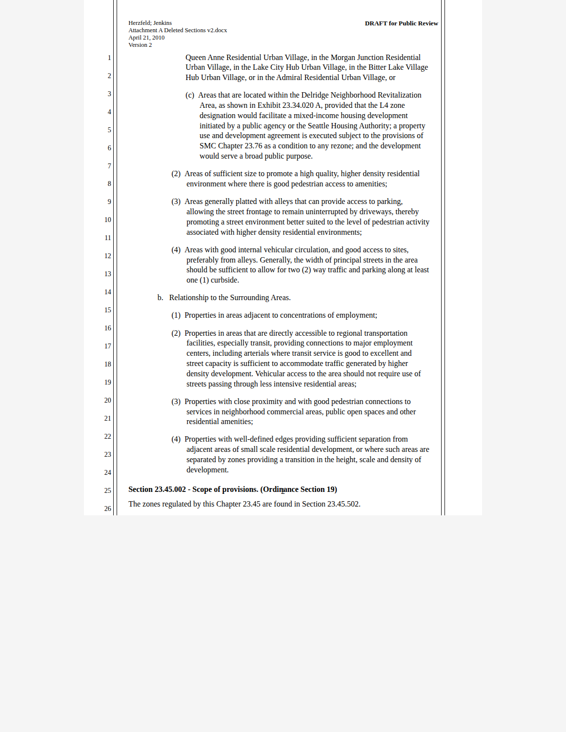Herzfeld; Jenkins
Attachment A Deleted Sections v2.docx
April 21, 2010
Version 2 DRAFT for Public Review
1
2
3
4
5
6
7
8
9
10
11
12
13
14
15
16
17
18
19
20
21
22
23
24
25
26
27
28
Queen Anne Residential Urban Village, in the Morgan Junction Residential Urban Village, in the Lake City Hub Urban Village, in the Bitter Lake Village Hub Urban Village, or in the Admiral Residential Urban Village, or
(c) Areas that are located within the Delridge Neighborhood Revitalization Area, as shown in Exhibit 23.34.020 A, provided that the L4 zone designation would facilitate a mixed-income housing development initiated by a public agency or the Seattle Housing Authority; a property use and development agreement is executed subject to the provisions of SMC Chapter 23.76 as a condition to any rezone; and the development would serve a broad public purpose.
(2) Areas of sufficient size to promote a high quality, higher density residential environment where there is good pedestrian access to amenities;
(3) Areas generally platted with alleys that can provide access to parking, allowing the street frontage to remain uninterrupted by driveways, thereby promoting a street environment better suited to the level of pedestrian activity associated with higher density residential environments;
(4) Areas with good internal vehicular circulation, and good access to sites, preferably from alleys. Generally, the width of principal streets in the area should be sufficient to allow for two (2) way traffic and parking along at least one (1) curbside.
b. Relationship to the Surrounding Areas.
(1) Properties in areas adjacent to concentrations of employment;
(2) Properties in areas that are directly accessible to regional transportation facilities, especially transit, providing connections to major employment centers, including arterials where transit service is good to excellent and street capacity is sufficient to accommodate traffic generated by higher density development. Vehicular access to the area should not require use of streets passing through less intensive residential areas;
(3) Properties with close proximity and with good pedestrian connections to services in neighborhood commercial areas, public open spaces and other residential amenities;
(4) Properties with well-defined edges providing sufficient separation from adjacent areas of small scale residential development, or where such areas are separated by zones providing a transition in the height, scale and density of development.
Section 23.45.002 - Scope of provisions. (Ordinance Section 19)
The zones regulated by this Chapter 23.45 are found in Section 23.45.502.
Section 23.45.006 - General development standards for structures in multifamily zones. (Ordinance Section 23)
General provisions for structures in multifamily zones are found in Section 23.45.508.
Section 23.45.009 - Structure height—Lowrise zones. (Ordinance Section 25)
2